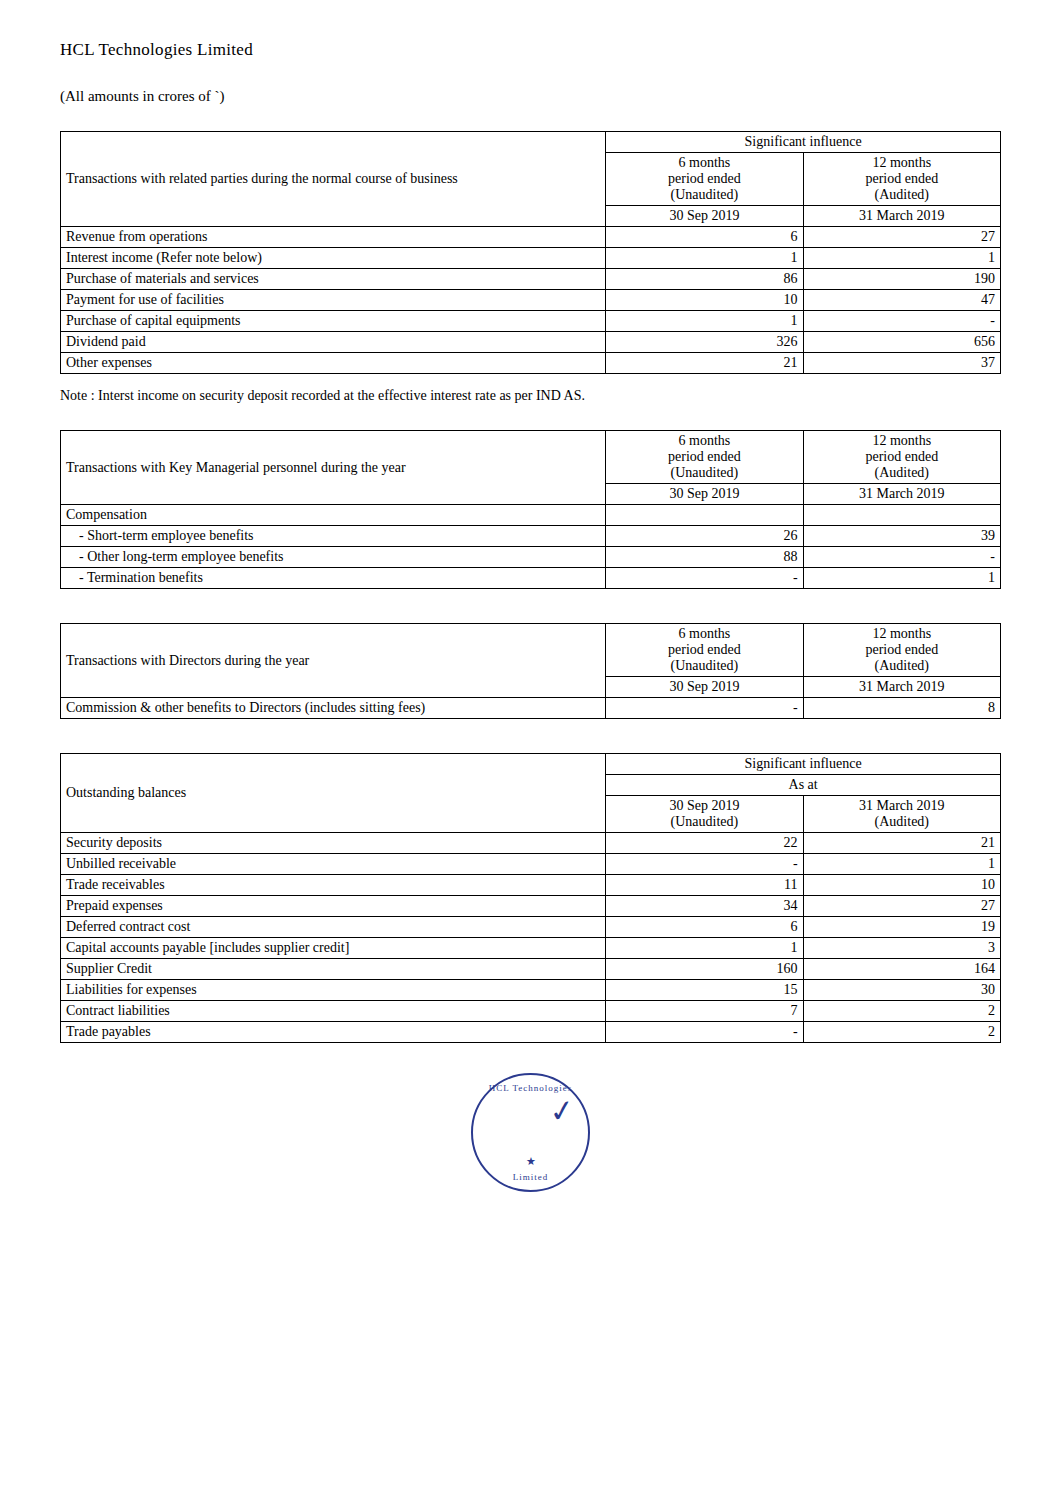HCL Technologies Limited
(All amounts in crores of `)
| Transactions with related parties during the normal course of business | Significant influence |
| --- | --- |
| 6 months period ended (Unaudited) | 12 months period ended (Audited) |
| 30 Sep 2019 | 31 March 2019 |
| Revenue from operations | 6 | 27 |
| Interest income (Refer note below) | 1 | 1 |
| Purchase of materials and services | 86 | 190 |
| Payment for use of facilities | 10 | 47 |
| Purchase of capital equipments | 1 | - |
| Dividend paid | 326 | 656 |
| Other expenses | 21 | 37 |
Note : Interst income on security deposit recorded at the effective interest rate as per IND AS.
| Transactions with Key Managerial personnel during the year | 6 months period ended (Unaudited) | 12 months period ended (Audited) |
| --- | --- | --- |
| 30 Sep 2019 | 31 March 2019 |
| Compensation | | |
| - Short-term employee benefits | 26 | 39 |
| - Other long-term employee benefits | 88 | - |
| - Termination benefits | - | 1 |
| Transactions with Directors during the year | 6 months period ended (Unaudited) | 12 months period ended (Audited) |
| --- | --- | --- |
| 30 Sep 2019 | 31 March 2019 |
| Commission & other benefits to Directors (includes sitting fees) | - | 8 |
| Outstanding balances | Significant influence |
| --- | --- |
| As at |
| 30 Sep 2019 (Unaudited) | 31 March 2019 (Audited) |
| Security deposits | 22 | 21 |
| Unbilled receivable | - | 1 |
| Trade receivables | 11 | 10 |
| Prepaid expenses | 34 | 27 |
| Deferred contract cost | 6 | 19 |
| Capital accounts payable [includes supplier credit] | 1 | 3 |
| Supplier Credit | 160 | 164 |
| Liabilities for expenses | 15 | 30 |
| Contract liabilities | 7 | 2 |
| Trade payables | - | 2 |
HCL Technologies
★
Limited
✓